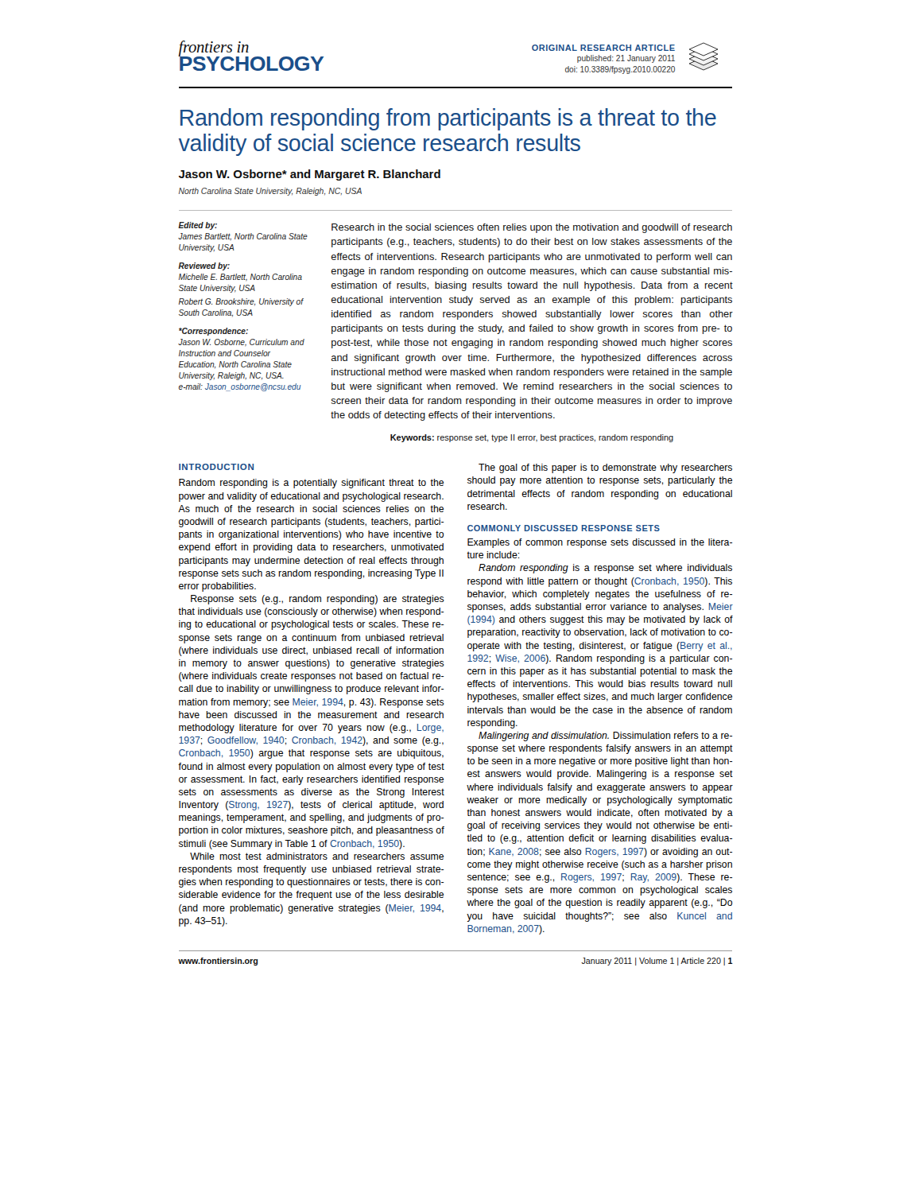frontiers in PSYCHOLOGY
ORIGINAL RESEARCH ARTICLE
published: 21 January 2011
doi: 10.3389/fpsyg.2010.00220
Random responding from participants is a threat to the validity of social science research results
Jason W. Osborne* and Margaret R. Blanchard
North Carolina State University, Raleigh, NC, USA
Edited by:
James Bartlett, North Carolina State University, USA
Reviewed by:
Michelle E. Bartlett, North Carolina State University, USA
Robert G. Brookshire, University of South Carolina, USA
*Correspondence:
Jason W. Osborne, Curriculum and Instruction and Counselor Education, North Carolina State University, Raleigh, NC, USA.
e-mail: Jason_osborne@ncsu.edu
Research in the social sciences often relies upon the motivation and goodwill of research participants (e.g., teachers, students) to do their best on low stakes assessments of the effects of interventions. Research participants who are unmotivated to perform well can engage in random responding on outcome measures, which can cause substantial mis-estimation of results, biasing results toward the null hypothesis. Data from a recent educational intervention study served as an example of this problem: participants identified as random responders showed substantially lower scores than other participants on tests during the study, and failed to show growth in scores from pre- to post-test, while those not engaging in random responding showed much higher scores and significant growth over time. Furthermore, the hypothesized differences across instructional method were masked when random responders were retained in the sample but were significant when removed. We remind researchers in the social sciences to screen their data for random responding in their outcome measures in order to improve the odds of detecting effects of their interventions.
Keywords: response set, type II error, best practices, random responding
Introduction
Random responding is a potentially significant threat to the power and validity of educational and psychological research. As much of the research in social sciences relies on the goodwill of research participants (students, teachers, participants in organizational interventions) who have incentive to expend effort in providing data to researchers, unmotivated participants may undermine detection of real effects through response sets such as random responding, increasing Type II error probabilities.
Response sets (e.g., random responding) are strategies that individuals use (consciously or otherwise) when responding to educational or psychological tests or scales. These response sets range on a continuum from unbiased retrieval (where individuals use direct, unbiased recall of information in memory to answer questions) to generative strategies (where individuals create responses not based on factual recall due to inability or unwillingness to produce relevant information from memory; see Meier, 1994, p. 43). Response sets have been discussed in the measurement and research methodology literature for over 70 years now (e.g., Lorge, 1937; Goodfellow, 1940; Cronbach, 1942), and some (e.g., Cronbach, 1950) argue that response sets are ubiquitous, found in almost every population on almost every type of test or assessment. In fact, early researchers identified response sets on assessments as diverse as the Strong Interest Inventory (Strong, 1927), tests of clerical aptitude, word meanings, temperament, and spelling, and judgments of proportion in color mixtures, seashore pitch, and pleasantness of stimuli (see Summary in Table 1 of Cronbach, 1950).
While most test administrators and researchers assume respondents most frequently use unbiased retrieval strategies when responding to questionnaires or tests, there is considerable evidence for the frequent use of the less desirable (and more problematic) generative strategies (Meier, 1994, pp. 43–51).
The goal of this paper is to demonstrate why researchers should pay more attention to response sets, particularly the detrimental effects of random responding on educational research.
Commonly discussed response sets
Examples of common response sets discussed in the literature include:
Random responding is a response set where individuals respond with little pattern or thought (Cronbach, 1950). This behavior, which completely negates the usefulness of responses, adds substantial error variance to analyses. Meier (1994) and others suggest this may be motivated by lack of preparation, reactivity to observation, lack of motivation to cooperate with the testing, disinterest, or fatigue (Berry et al., 1992; Wise, 2006). Random responding is a particular concern in this paper as it has substantial potential to mask the effects of interventions. This would bias results toward null hypotheses, smaller effect sizes, and much larger confidence intervals than would be the case in the absence of random responding.
Malingering and dissimulation. Dissimulation refers to a response set where respondents falsify answers in an attempt to be seen in a more negative or more positive light than honest answers would provide. Malingering is a response set where individuals falsify and exaggerate answers to appear weaker or more medically or psychologically symptomatic than honest answers would indicate, often motivated by a goal of receiving services they would not otherwise be entitled to (e.g., attention deficit or learning disabilities evaluation; Kane, 2008; see also Rogers, 1997) or avoiding an outcome they might otherwise receive (such as a harsher prison sentence; see e.g., Rogers, 1997; Ray, 2009). These response sets are more common on psychological scales where the goal of the question is readily apparent (e.g., “Do you have suicidal thoughts?”; see also Kuncel and Borneman, 2007).
www.frontiersin.org
January 2011 | Volume 1 | Article 220 | 1